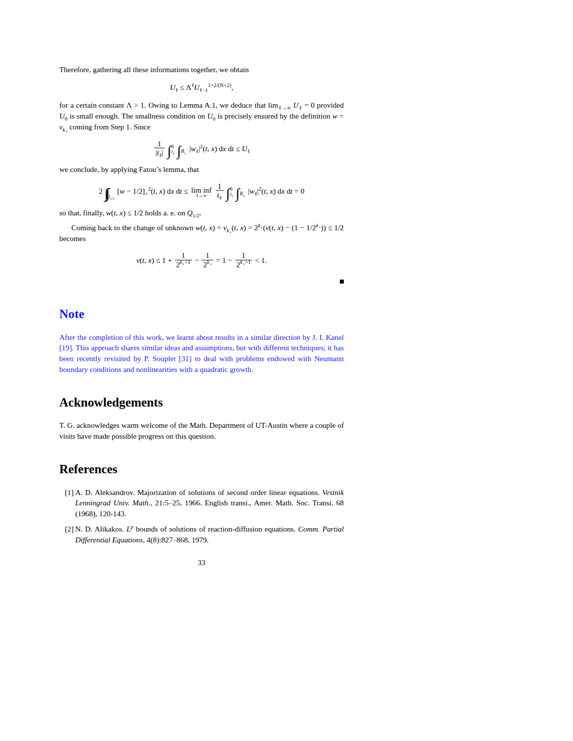Therefore, gathering all these informations together, we obtain
Uℓ ≤ ΛℓUℓ−11+2/(N+2),
for a certain constant Λ > 1. Owing to Lemma A.1, we deduce that limℓ→∞ Uℓ = 0 provided U0 is small enough. The smallness condition on U0 is precisely ensured by the definition w = vk⋆ coming from Step 1. Since
1|tℓ| ∫0 tℓ ∫ Brℓ |wℓ|2(t, x) dx dt ≤ Uℓ
we conclude, by applying Fatou’s lemma, that
2 ∫∫Q1/2 [w − 1/2]+2(t, x) dx dt ≤ lim inf ℓ→∞ 1 tℓ ∫0 tℓ ∫ Brℓ |wℓ|2(t, x) dx dt = 0
so that, finally, w(t, x) ≤ 1/2 holds a. e. on Q1/2.
Coming back to the change of unknown w(t, x) = vk⋆(t, x) = 2k⋆(v(t, x) − (1 − 1/2k⋆)) ≤ 1/2 becomes
v(t, x) ≤ 1 + 12k⋆+1 − 12k⋆ = 1 − 12k⋆+1 < 1.
Note
After the completion of this work, we learnt about results in a similar direction by J. I. Kanel [19]. This approach shares similar ideas and assumptions, but with different techniques; it has been recently revisited by P. Souplet [31] to deal with problems endowed with Neumann boundary conditions and nonlinearities with a quadratic growth.
Acknowledgements
T. G. acknowledges warm welcome of the Math. Department of UT-Austin where a couple of visits have made possible progress on this question.
References
1 A. D. Aleksandrov. Majorization of solutions of second order linear equations. Vestnik Lenningrad Univ. Math., 21:5–25, 1966. English transi., Amer. Math. Soc. Transi. 68 (1968), 120-143.
2 N. D. Alikakos. Lp bounds of solutions of reaction-diffusion equations. Comm. Partial Differential Equations, 4(8):827–868, 1979.
33